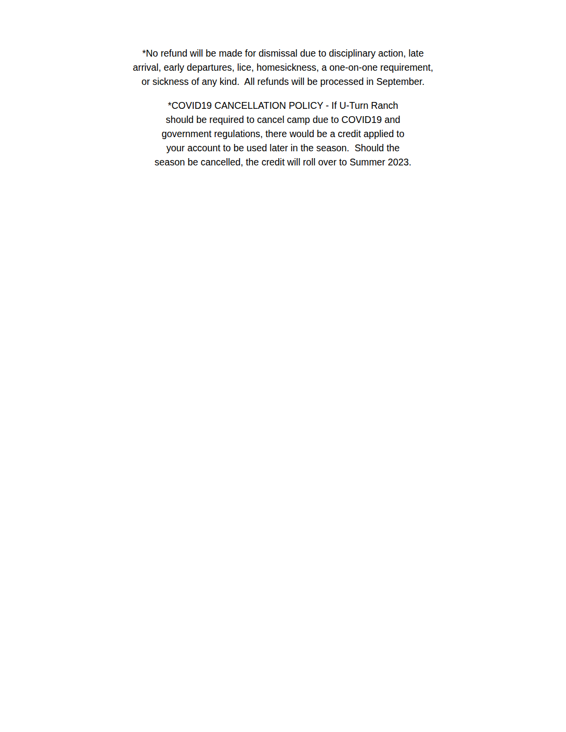*No refund will be made for dismissal due to disciplinary action, late arrival, early departures, lice, homesickness, a one-on-one requirement, or sickness of any kind. All refunds will be processed in September.
*COVID19 CANCELLATION POLICY - If U-Turn Ranch should be required to cancel camp due to COVID19 and government regulations, there would be a credit applied to your account to be used later in the season. Should the season be cancelled, the credit will roll over to Summer 2023.